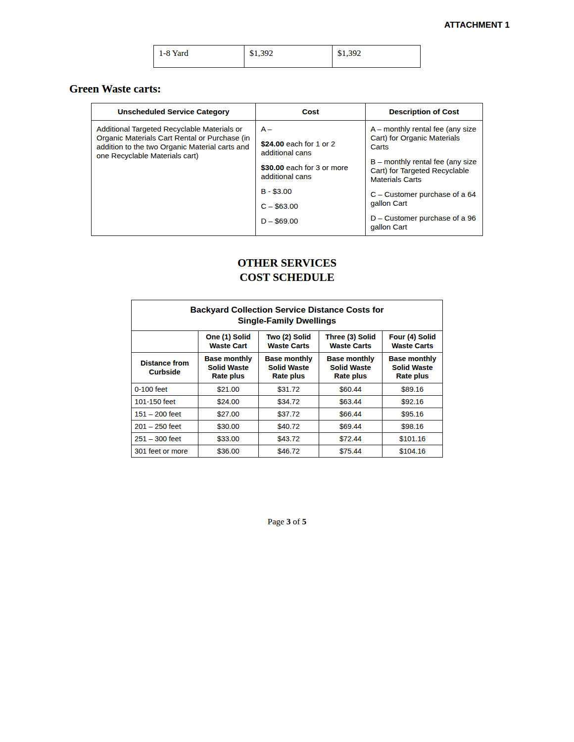ATTACHMENT 1
| 1-8 Yard | $1,392 | $1,392 |
Green Waste carts:
| Unscheduled Service Category | Cost | Description of Cost |
| --- | --- | --- |
| Additional Targeted Recyclable Materials or Organic Materials Cart Rental or Purchase (in addition to the two Organic Material carts and one Recyclable Materials cart) | A – $24.00 each for 1 or 2 additional cans $30.00 each for 3 or more additional cans B - $3.00 C – $63.00 D – $69.00 | A – monthly rental fee (any size Cart) for Organic Materials Carts B – monthly rental fee (any size Cart) for Targeted Recyclable Materials Carts C – Customer purchase of a 64 gallon Cart D – Customer purchase of a 96 gallon Cart |
OTHER SERVICES
COST SCHEDULE
| Backyard Collection Service Distance Costs for Single-Family Dwellings |
| --- |
| | One (1) Solid Waste Cart | Two (2) Solid Waste Carts | Three (3) Solid Waste Carts | Four (4) Solid Waste Carts |
| Distance from Curbside | Base monthly Solid Waste Rate plus | Base monthly Solid Waste Rate plus | Base monthly Solid Waste Rate plus | Base monthly Solid Waste Rate plus |
| 0-100 feet | $21.00 | $31.72 | $60.44 | $89.16 |
| 101-150 feet | $24.00 | $34.72 | $63.44 | $92.16 |
| 151 – 200 feet | $27.00 | $37.72 | $66.44 | $95.16 |
| 201 – 250 feet | $30.00 | $40.72 | $69.44 | $98.16 |
| 251 – 300 feet | $33.00 | $43.72 | $72.44 | $101.16 |
| 301 feet or more | $36.00 | $46.72 | $75.44 | $104.16 |
Page 3 of 5